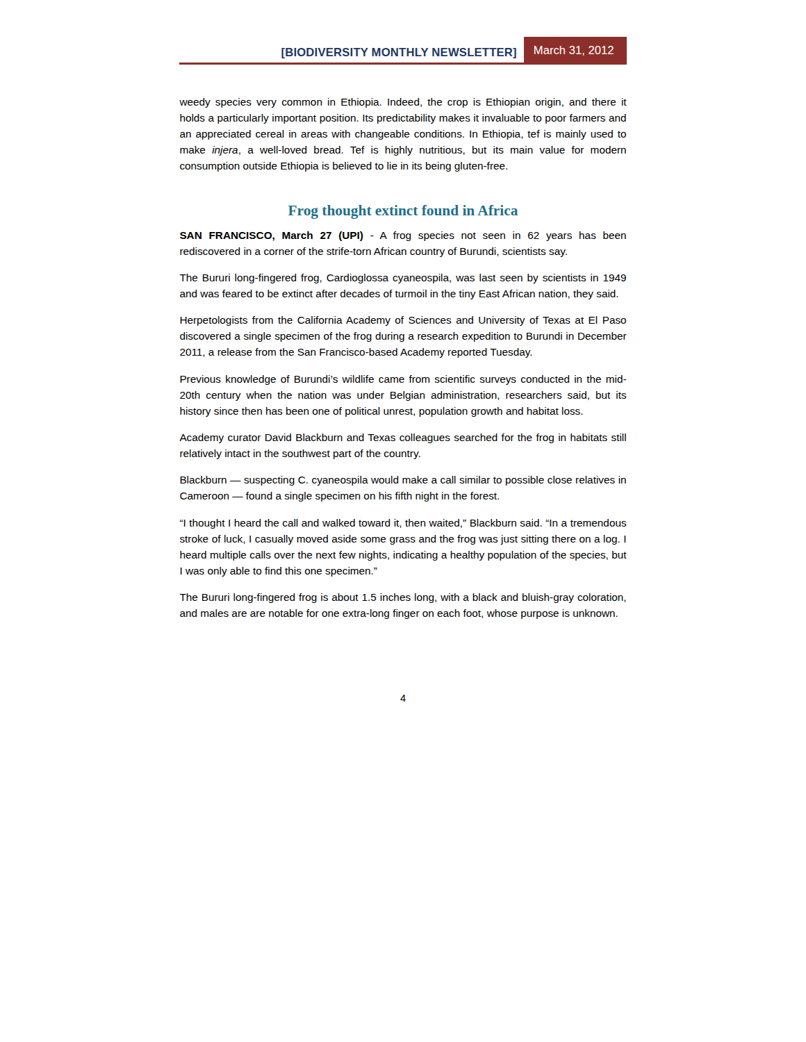[BIODIVERSITY MONTHLY NEWSLETTER]
March 31, 2012
weedy species very common in Ethiopia. Indeed, the crop is Ethiopian origin, and there it holds a particularly important position. Its predictability makes it invaluable to poor farmers and an appreciated cereal in areas with changeable conditions. In Ethiopia, tef is mainly used to make injera, a well-loved bread. Tef is highly nutritious, but its main value for modern consumption outside Ethiopia is believed to lie in its being gluten-free.
Frog thought extinct found in Africa
SAN FRANCISCO, March 27 (UPI) - A frog species not seen in 62 years has been rediscovered in a corner of the strife-torn African country of Burundi, scientists say.
The Bururi long-fingered frog, Cardioglossa cyaneospila, was last seen by scientists in 1949 and was feared to be extinct after decades of turmoil in the tiny East African nation, they said.
Herpetologists from the California Academy of Sciences and University of Texas at El Paso discovered a single specimen of the frog during a research expedition to Burundi in December 2011, a release from the San Francisco-based Academy reported Tuesday.
Previous knowledge of Burundi’s wildlife came from scientific surveys conducted in the mid-20th century when the nation was under Belgian administration, researchers said, but its history since then has been one of political unrest, population growth and habitat loss.
Academy curator David Blackburn and Texas colleagues searched for the frog in habitats still relatively intact in the southwest part of the country.
Blackburn — suspecting C. cyaneospila would make a call similar to possible close relatives in Cameroon — found a single specimen on his fifth night in the forest.
“I thought I heard the call and walked toward it, then waited,” Blackburn said. “In a tremendous stroke of luck, I casually moved aside some grass and the frog was just sitting there on a log. I heard multiple calls over the next few nights, indicating a healthy population of the species, but I was only able to find this one specimen.”
The Bururi long-fingered frog is about 1.5 inches long, with a black and bluish-gray coloration, and males are are notable for one extra-long finger on each foot, whose purpose is unknown.
4